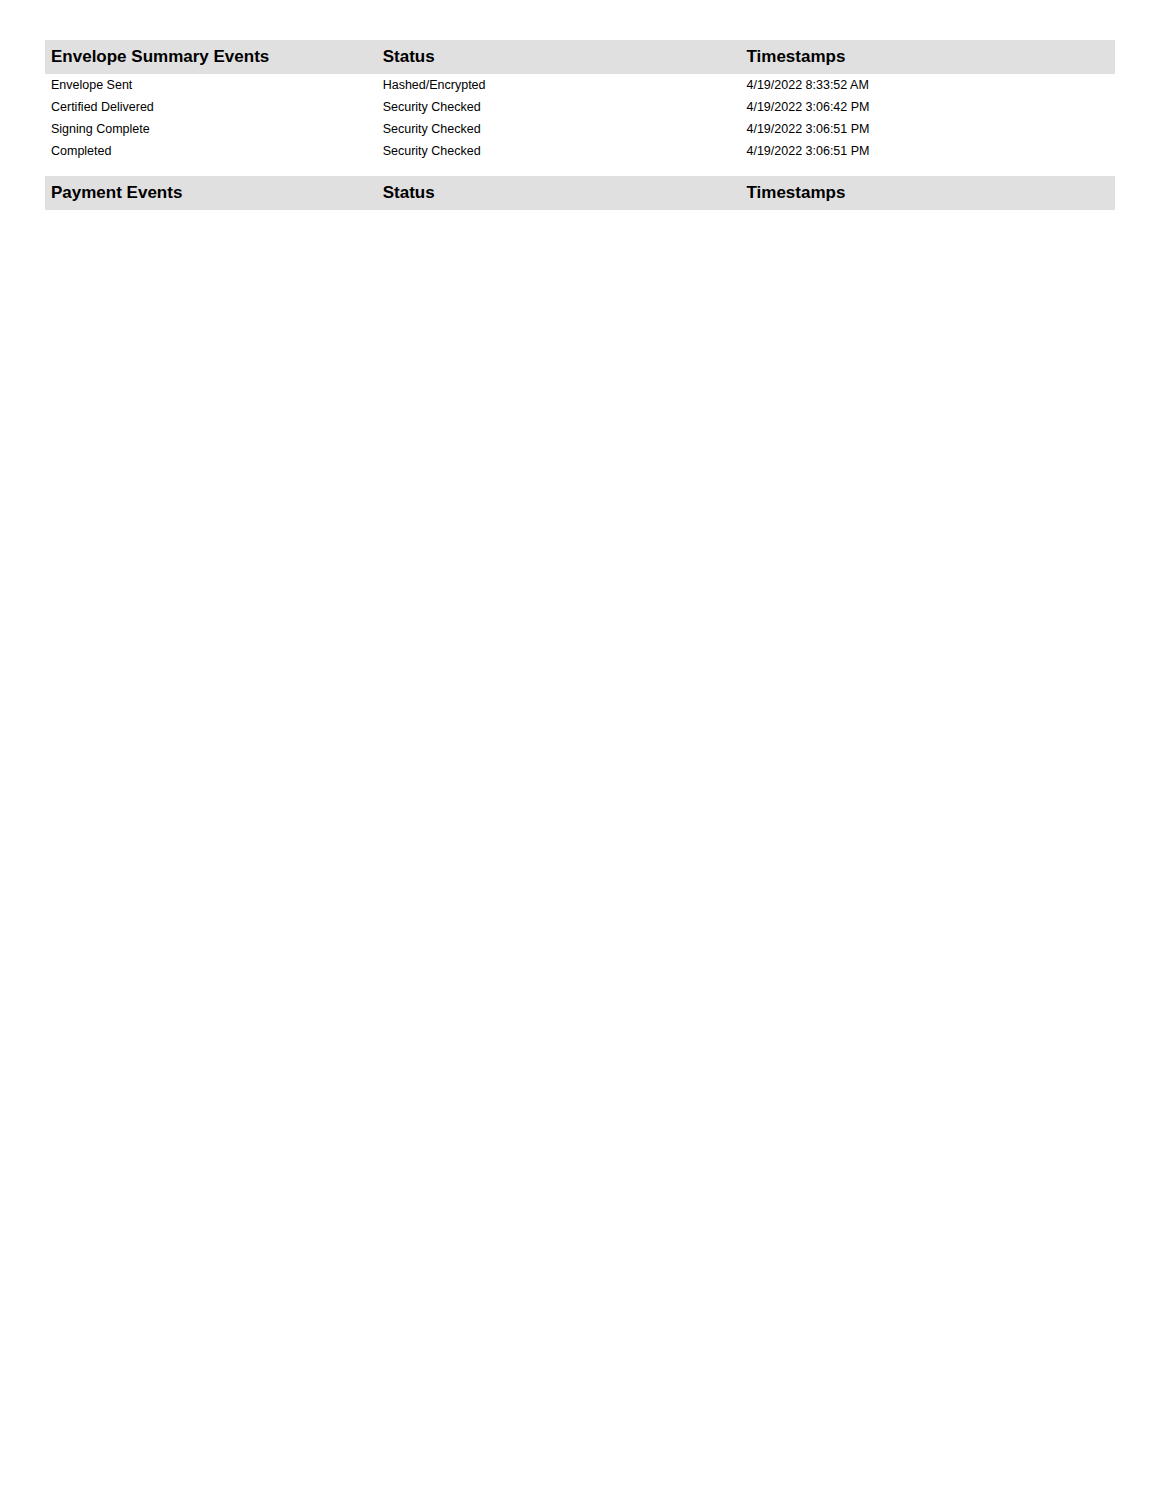| Envelope Summary Events | Status | Timestamps |
| --- | --- | --- |
| Envelope Sent | Hashed/Encrypted | 4/19/2022 8:33:52 AM |
| Certified Delivered | Security Checked | 4/19/2022 3:06:42 PM |
| Signing Complete | Security Checked | 4/19/2022 3:06:51 PM |
| Completed | Security Checked | 4/19/2022 3:06:51 PM |
| Payment Events | Status | Timestamps |
| --- | --- | --- |